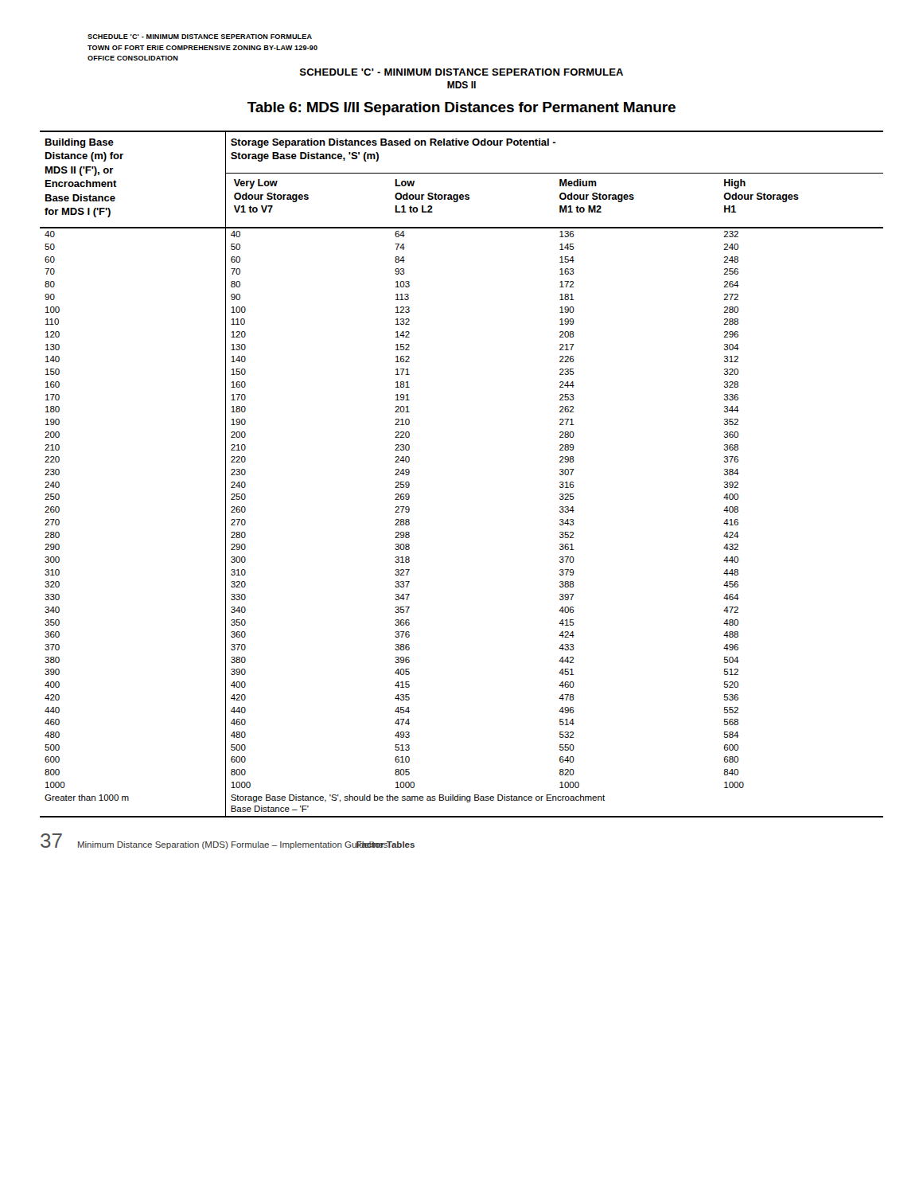SCHEDULE 'C' - MINIMUM DISTANCE SEPERATION FORMULEA
TOWN OF FORT ERIE COMPREHENSIVE ZONING BY-LAW 129-90
OFFICE CONSOLIDATION
SCHEDULE 'C' - MINIMUM DISTANCE SEPERATION FORMULEA
MDS II
Table 6: MDS I/II Separation Distances for Permanent Manure
| Building Base Distance (m) for MDS II ('F'), or Encroachment Base Distance for MDS I ('F') | Storage Separation Distances Based on Relative Odour Potential - Storage Base Distance, 'S' (m) |
| --- | --- |
| Very Low Odour Storages V1 to V7 | Low Odour Storages L1 to L2 | Medium Odour Storages M1 to M2 | High Odour Storages H1 |
| 40 | 40 | 64 | 136 | 232 |
| 50 | 50 | 74 | 145 | 240 |
| 60 | 60 | 84 | 154 | 248 |
| 70 | 70 | 93 | 163 | 256 |
| 80 | 80 | 103 | 172 | 264 |
| 90 | 90 | 113 | 181 | 272 |
| 100 | 100 | 123 | 190 | 280 |
| 110 | 110 | 132 | 199 | 288 |
| 120 | 120 | 142 | 208 | 296 |
| 130 | 130 | 152 | 217 | 304 |
| 140 | 140 | 162 | 226 | 312 |
| 150 | 150 | 171 | 235 | 320 |
| 160 | 160 | 181 | 244 | 328 |
| 170 | 170 | 191 | 253 | 336 |
| 180 | 180 | 201 | 262 | 344 |
| 190 | 190 | 210 | 271 | 352 |
| 200 | 200 | 220 | 280 | 360 |
| 210 | 210 | 230 | 289 | 368 |
| 220 | 220 | 240 | 298 | 376 |
| 230 | 230 | 249 | 307 | 384 |
| 240 | 240 | 259 | 316 | 392 |
| 250 | 250 | 269 | 325 | 400 |
| 260 | 260 | 279 | 334 | 408 |
| 270 | 270 | 288 | 343 | 416 |
| 280 | 280 | 298 | 352 | 424 |
| 290 | 290 | 308 | 361 | 432 |
| 300 | 300 | 318 | 370 | 440 |
| 310 | 310 | 327 | 379 | 448 |
| 320 | 320 | 337 | 388 | 456 |
| 330 | 330 | 347 | 397 | 464 |
| 340 | 340 | 357 | 406 | 472 |
| 350 | 350 | 366 | 415 | 480 |
| 360 | 360 | 376 | 424 | 488 |
| 370 | 370 | 386 | 433 | 496 |
| 380 | 380 | 396 | 442 | 504 |
| 390 | 390 | 405 | 451 | 512 |
| 400 | 400 | 415 | 460 | 520 |
| 420 | 420 | 435 | 478 | 536 |
| 440 | 440 | 454 | 496 | 552 |
| 460 | 460 | 474 | 514 | 568 |
| 480 | 480 | 493 | 532 | 584 |
| 500 | 500 | 513 | 550 | 600 |
| 600 | 600 | 610 | 640 | 680 |
| 800 | 800 | 805 | 820 | 840 |
| 1000 | 1000 | 1000 | 1000 | 1000 |
| Greater than 1000 m | Storage Base Distance, 'S', should be the same as Building Base Distance or Encroachment Base Distance – 'F' |
37 Minimum Distance Separation (MDS) Formulae – Implementation GuidelinesFactor Tables